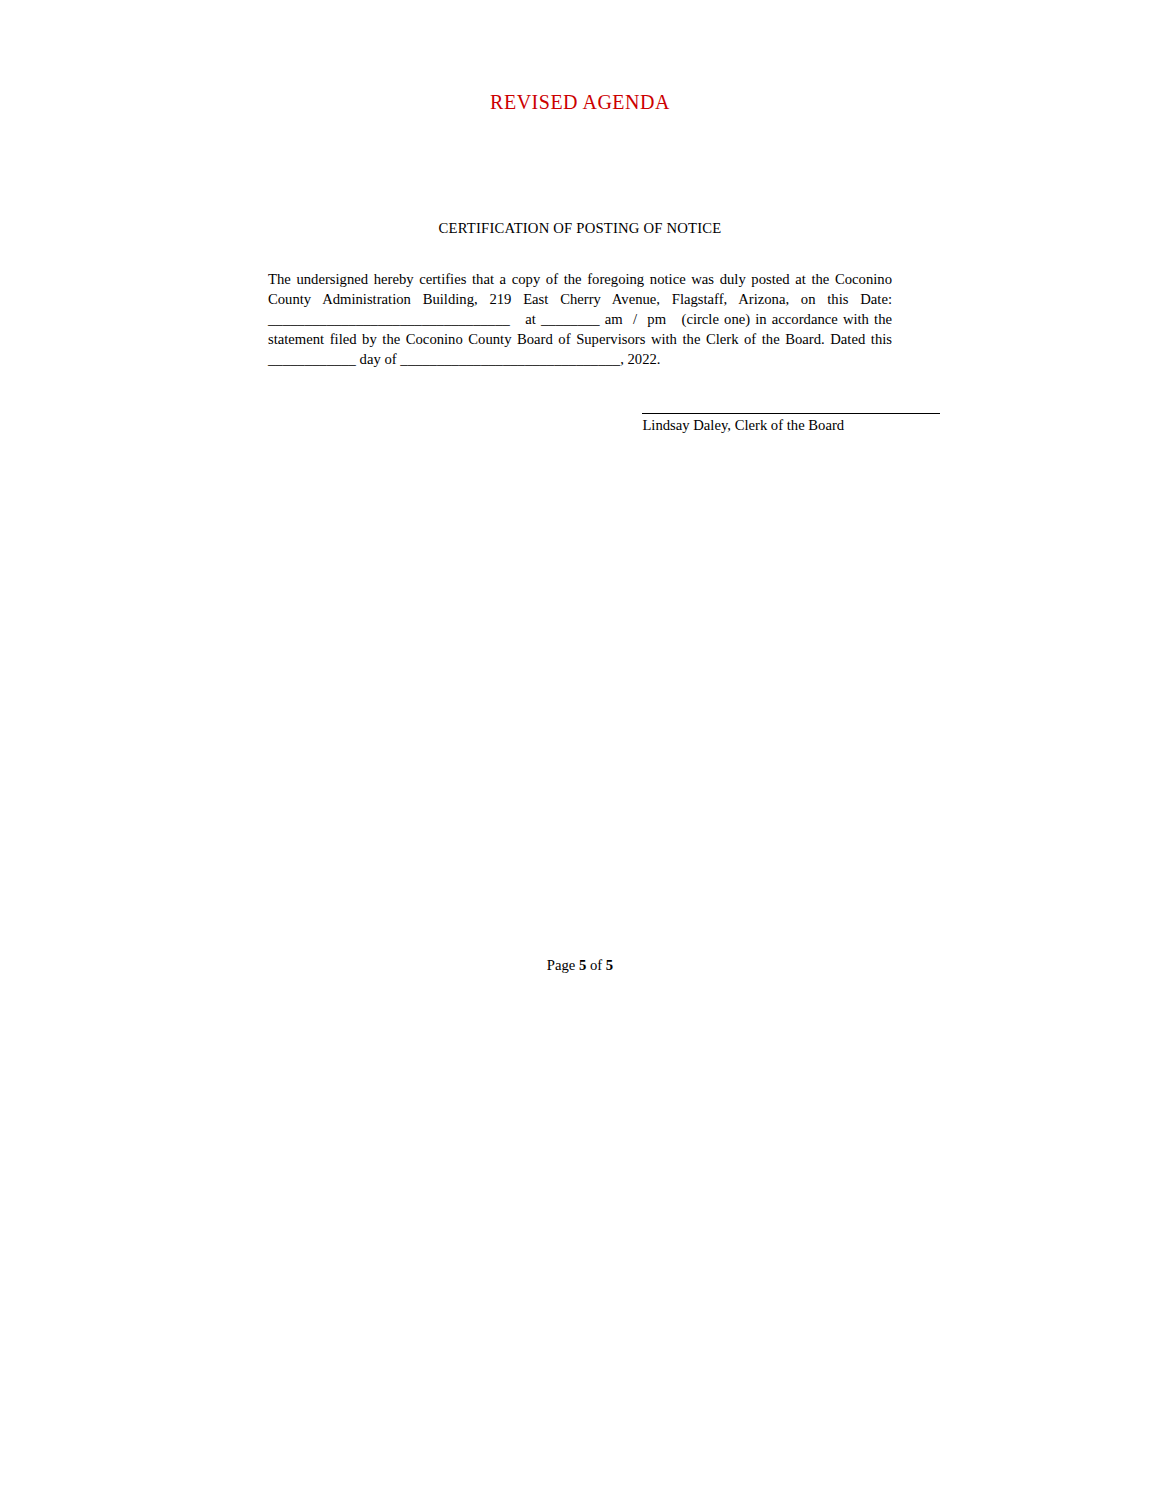REVISED AGENDA
CERTIFICATION OF POSTING OF NOTICE
The undersigned hereby certifies that a copy of the foregoing notice was duly posted at the Coconino County Administration Building, 219 East Cherry Avenue, Flagstaff, Arizona, on this Date: _________________________________ at ________ am / pm (circle one) in accordance with the statement filed by the Coconino County Board of Supervisors with the Clerk of the Board. Dated this ____________ day of ______________________________, 2022.
Lindsay Daley, Clerk of the Board
Page 5 of 5